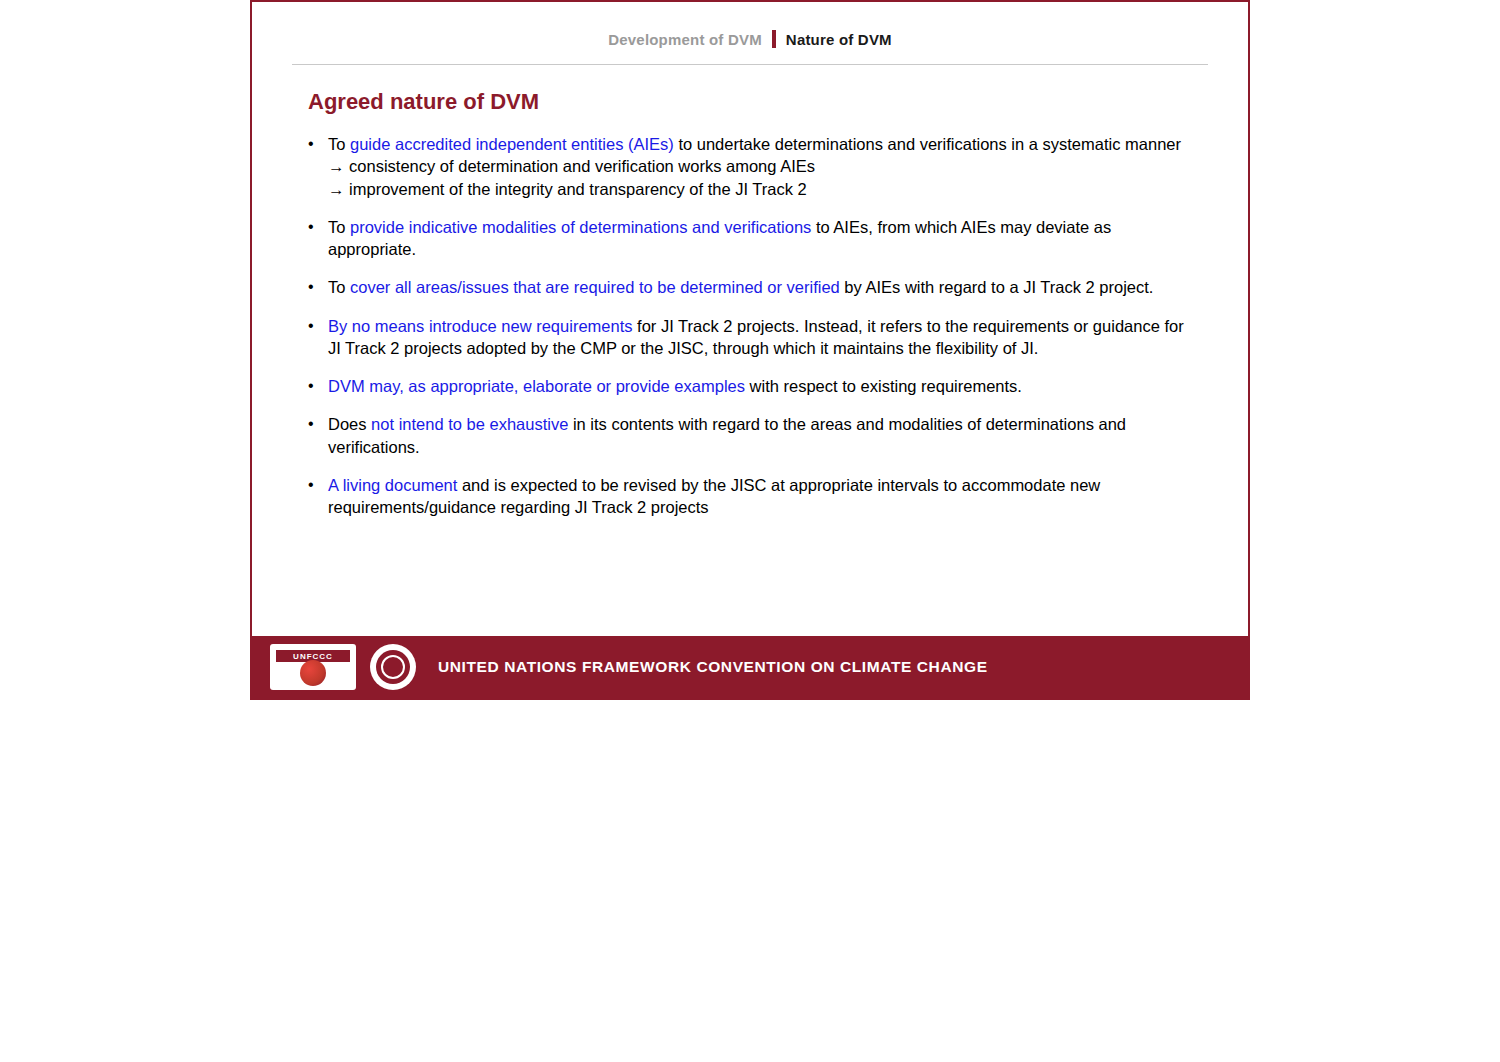Development of DVM Nature of DVM
Agreed nature of DVM
To guide accredited independent entities (AIEs) to undertake determinations and verifications in a systematic manner → consistency of determination and verification works among AIEs → improvement of the integrity and transparency of the JI Track 2
To provide indicative modalities of determinations and verifications to AIEs, from which AIEs may deviate as appropriate.
To cover all areas/issues that are required to be determined or verified by AIEs with regard to a JI Track 2 project.
By no means introduce new requirements for JI Track 2 projects. Instead, it refers to the requirements or guidance for JI Track 2 projects adopted by the CMP or the JISC, through which it maintains the flexibility of JI.
DVM may, as appropriate, elaborate or provide examples with respect to existing requirements.
Does not intend to be exhaustive in its contents with regard to the areas and modalities of determinations and verifications.
A living document and is expected to be revised by the JISC at appropriate intervals to accommodate new requirements/guidance regarding JI Track 2 projects
UNFCCC
UNITED NATIONS FRAMEWORK CONVENTION ON CLIMATE CHANGE